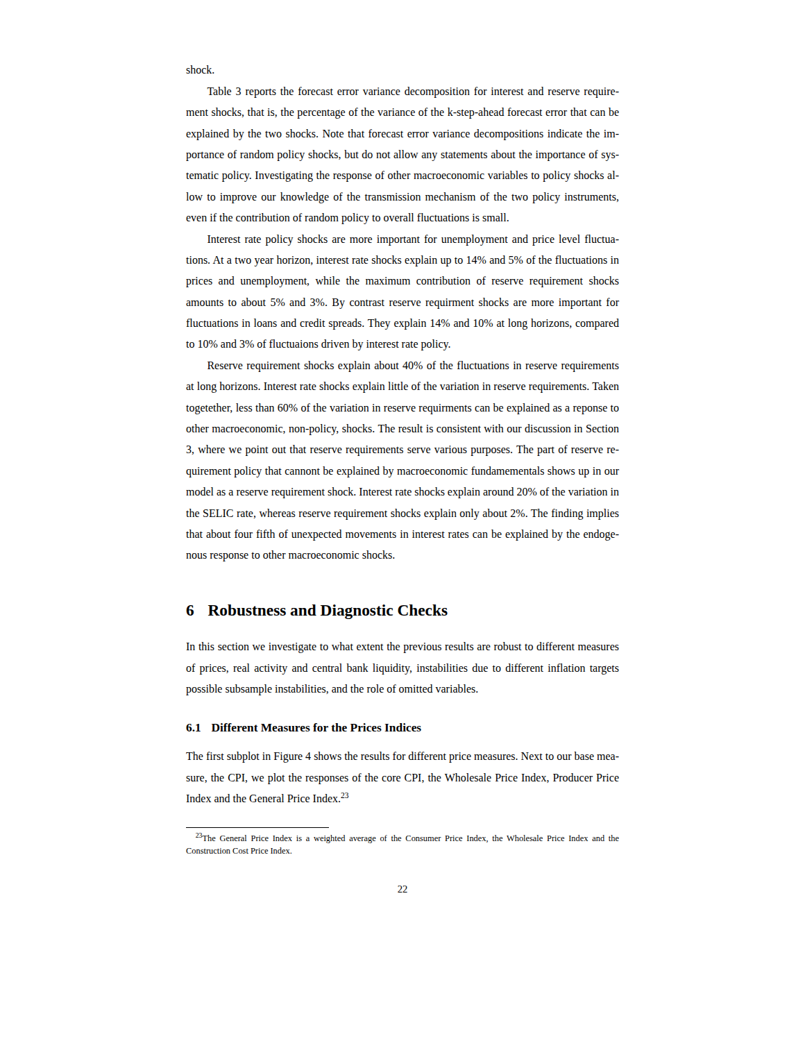shock.
Table 3 reports the forecast error variance decomposition for interest and reserve requirement shocks, that is, the percentage of the variance of the k-step-ahead forecast error that can be explained by the two shocks. Note that forecast error variance decompositions indicate the importance of random policy shocks, but do not allow any statements about the importance of systematic policy. Investigating the response of other macroeconomic variables to policy shocks allow to improve our knowledge of the transmission mechanism of the two policy instruments, even if the contribution of random policy to overall fluctuations is small.
Interest rate policy shocks are more important for unemployment and price level fluctuations. At a two year horizon, interest rate shocks explain up to 14% and 5% of the fluctuations in prices and unemployment, while the maximum contribution of reserve requirement shocks amounts to about 5% and 3%. By contrast reserve requirment shocks are more important for fluctuations in loans and credit spreads. They explain 14% and 10% at long horizons, compared to 10% and 3% of fluctuaions driven by interest rate policy.
Reserve requirement shocks explain about 40% of the fluctuations in reserve requirements at long horizons. Interest rate shocks explain little of the variation in reserve requirements. Taken togetether, less than 60% of the variation in reserve requirments can be explained as a reponse to other macroeconomic, non-policy, shocks. The result is consistent with our discussion in Section 3, where we point out that reserve requirements serve various purposes. The part of reserve requirement policy that cannont be explained by macroeconomic fundamementals shows up in our model as a reserve requirement shock. Interest rate shocks explain around 20% of the variation in the SELIC rate, whereas reserve requirement shocks explain only about 2%. The finding implies that about four fifth of unexpected movements in interest rates can be explained by the endogenous response to other macroeconomic shocks.
6 Robustness and Diagnostic Checks
In this section we investigate to what extent the previous results are robust to different measures of prices, real activity and central bank liquidity, instabilities due to different inflation targets possible subsample instabilities, and the role of omitted variables.
6.1 Different Measures for the Prices Indices
The first subplot in Figure 4 shows the results for different price measures. Next to our base measure, the CPI, we plot the responses of the core CPI, the Wholesale Price Index, Producer Price Index and the General Price Index.23
23The General Price Index is a weighted average of the Consumer Price Index, the Wholesale Price Index and the Construction Cost Price Index.
22